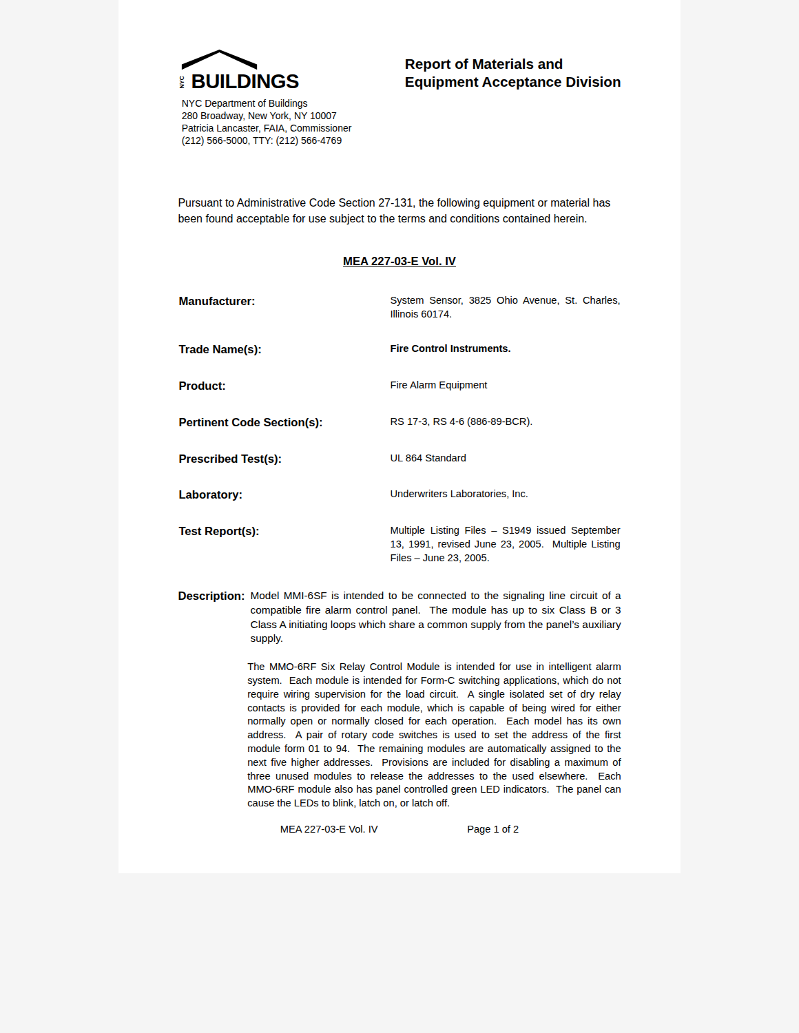NYC BUILDINGS
NYC Department of Buildings
280 Broadway, New York, NY 10007
Patricia Lancaster, FAIA, Commissioner
(212) 566-5000, TTY: (212) 566-4769
Report of Materials and
Equipment Acceptance Division
Pursuant to Administrative Code Section 27-131, the following equipment or material has been found acceptable for use subject to the terms and conditions contained herein.
MEA 227-03-E Vol. IV
| Manufacturer: | System Sensor, 3825 Ohio Avenue, St. Charles, Illinois 60174. |
| Trade Name(s): | Fire Control Instruments. |
| Product: | Fire Alarm Equipment |
| Pertinent Code Section(s): | RS 17-3, RS 4-6 (886-89-BCR). |
| Prescribed Test(s): | UL 864 Standard |
| Laboratory: | Underwriters Laboratories, Inc. |
| Test Report(s): | Multiple Listing Files – S1949 issued September 13, 1991, revised June 23, 2005. Multiple Listing Files – June 23, 2005. |
Description: Model MMI-6SF is intended to be connected to the signaling line circuit of a compatible fire alarm control panel. The module has up to six Class B or 3 Class A initiating loops which share a common supply from the panel’s auxiliary supply.
The MMO-6RF Six Relay Control Module is intended for use in intelligent alarm system. Each module is intended for Form-C switching applications, which do not require wiring supervision for the load circuit. A single isolated set of dry relay contacts is provided for each module, which is capable of being wired for either normally open or normally closed for each operation. Each model has its own address. A pair of rotary code switches is used to set the address of the first module form 01 to 94. The remaining modules are automatically assigned to the next five higher addresses. Provisions are included for disabling a maximum of three unused modules to release the addresses to the used elsewhere. Each MMO-6RF module also has panel controlled green LED indicators. The panel can cause the LEDs to blink, latch on, or latch off.
MEA 227-03-E Vol. IV Page 1 of 2